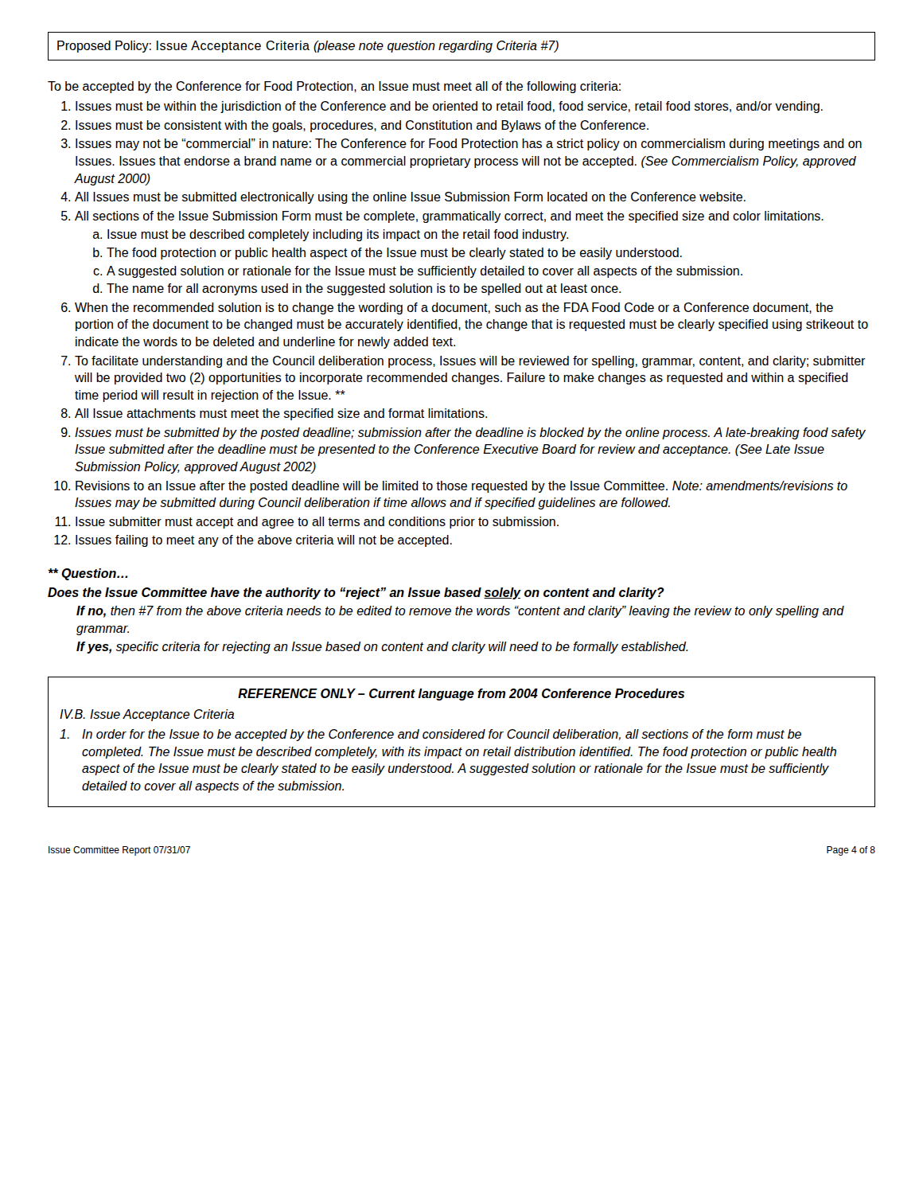Proposed Policy: Issue Acceptance Criteria (please note question regarding Criteria #7)
To be accepted by the Conference for Food Protection, an Issue must meet all of the following criteria:
Issues must be within the jurisdiction of the Conference and be oriented to retail food, food service, retail food stores, and/or vending.
Issues must be consistent with the goals, procedures, and Constitution and Bylaws of the Conference.
Issues may not be “commercial” in nature: The Conference for Food Protection has a strict policy on commercialism during meetings and on Issues. Issues that endorse a brand name or a commercial proprietary process will not be accepted. (See Commercialism Policy, approved August 2000)
All Issues must be submitted electronically using the online Issue Submission Form located on the Conference website.
All sections of the Issue Submission Form must be complete, grammatically correct, and meet the specified size and color limitations.
Issue must be described completely including its impact on the retail food industry.
The food protection or public health aspect of the Issue must be clearly stated to be easily understood.
A suggested solution or rationale for the Issue must be sufficiently detailed to cover all aspects of the submission.
The name for all acronyms used in the suggested solution is to be spelled out at least once.
When the recommended solution is to change the wording of a document, such as the FDA Food Code or a Conference document, the portion of the document to be changed must be accurately identified, the change that is requested must be clearly specified using strikeout to indicate the words to be deleted and underline for newly added text.
To facilitate understanding and the Council deliberation process, Issues will be reviewed for spelling, grammar, content, and clarity; submitter will be provided two (2) opportunities to incorporate recommended changes. Failure to make changes as requested and within a specified time period will result in rejection of the Issue. **
All Issue attachments must meet the specified size and format limitations.
Issues must be submitted by the posted deadline; submission after the deadline is blocked by the online process. A late-breaking food safety Issue submitted after the deadline must be presented to the Conference Executive Board for review and acceptance. (See Late Issue Submission Policy, approved August 2002)
Revisions to an Issue after the posted deadline will be limited to those requested by the Issue Committee. Note: amendments/revisions to Issues may be submitted during Council deliberation if time allows and if specified guidelines are followed.
Issue submitter must accept and agree to all terms and conditions prior to submission.
Issues failing to meet any of the above criteria will not be accepted.
** Question…
Does the Issue Committee have the authority to “reject” an Issue based solely on content and clarity?
If no, then #7 from the above criteria needs to be edited to remove the words “content and clarity” leaving the review to only spelling and grammar.
If yes, specific criteria for rejecting an Issue based on content and clarity will need to be formally established.
REFERENCE ONLY – Current language from 2004 Conference Procedures
IV.B. Issue Acceptance Criteria
1.
In order for the Issue to be accepted by the Conference and considered for Council deliberation, all sections of the form must be completed. The Issue must be described completely, with its impact on retail distribution identified. The food protection or public health aspect of the Issue must be clearly stated to be easily understood. A suggested solution or rationale for the Issue must be sufficiently detailed to cover all aspects of the submission.
Issue Committee Report 07/31/07 Page 4 of 8